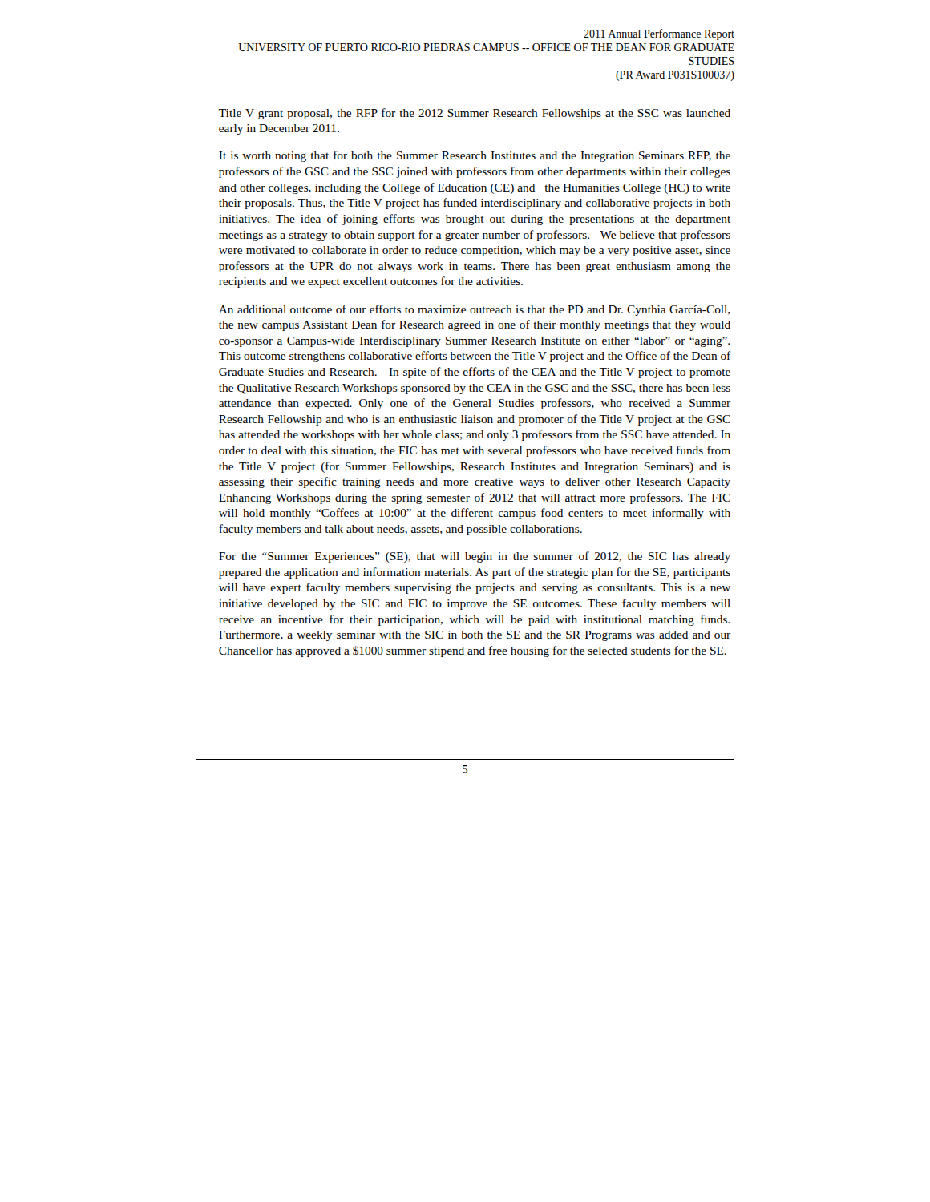2011 Annual Performance Report UNIVERSITY OF PUERTO RICO-RIO PIEDRAS CAMPUS -- OFFICE OF THE DEAN FOR GRADUATE STUDIES (PR Award P031S100037)
Title V grant proposal, the RFP for the 2012 Summer Research Fellowships at the SSC was launched early in December 2011.
It is worth noting that for both the Summer Research Institutes and the Integration Seminars RFP, the professors of the GSC and the SSC joined with professors from other departments within their colleges and other colleges, including the College of Education (CE) and the Humanities College (HC) to write their proposals. Thus, the Title V project has funded interdisciplinary and collaborative projects in both initiatives. The idea of joining efforts was brought out during the presentations at the department meetings as a strategy to obtain support for a greater number of professors. We believe that professors were motivated to collaborate in order to reduce competition, which may be a very positive asset, since professors at the UPR do not always work in teams. There has been great enthusiasm among the recipients and we expect excellent outcomes for the activities.
An additional outcome of our efforts to maximize outreach is that the PD and Dr. Cynthia García-Coll, the new campus Assistant Dean for Research agreed in one of their monthly meetings that they would co-sponsor a Campus-wide Interdisciplinary Summer Research Institute on either “labor” or “aging”. This outcome strengthens collaborative efforts between the Title V project and the Office of the Dean of Graduate Studies and Research. In spite of the efforts of the CEA and the Title V project to promote the Qualitative Research Workshops sponsored by the CEA in the GSC and the SSC, there has been less attendance than expected. Only one of the General Studies professors, who received a Summer Research Fellowship and who is an enthusiastic liaison and promoter of the Title V project at the GSC has attended the workshops with her whole class; and only 3 professors from the SSC have attended. In order to deal with this situation, the FIC has met with several professors who have received funds from the Title V project (for Summer Fellowships, Research Institutes and Integration Seminars) and is assessing their specific training needs and more creative ways to deliver other Research Capacity Enhancing Workshops during the spring semester of 2012 that will attract more professors. The FIC will hold monthly “Coffees at 10:00” at the different campus food centers to meet informally with faculty members and talk about needs, assets, and possible collaborations.
For the “Summer Experiences” (SE), that will begin in the summer of 2012, the SIC has already prepared the application and information materials. As part of the strategic plan for the SE, participants will have expert faculty members supervising the projects and serving as consultants. This is a new initiative developed by the SIC and FIC to improve the SE outcomes. These faculty members will receive an incentive for their participation, which will be paid with institutional matching funds. Furthermore, a weekly seminar with the SIC in both the SE and the SR Programs was added and our Chancellor has approved a $1000 summer stipend and free housing for the selected students for the SE.
5